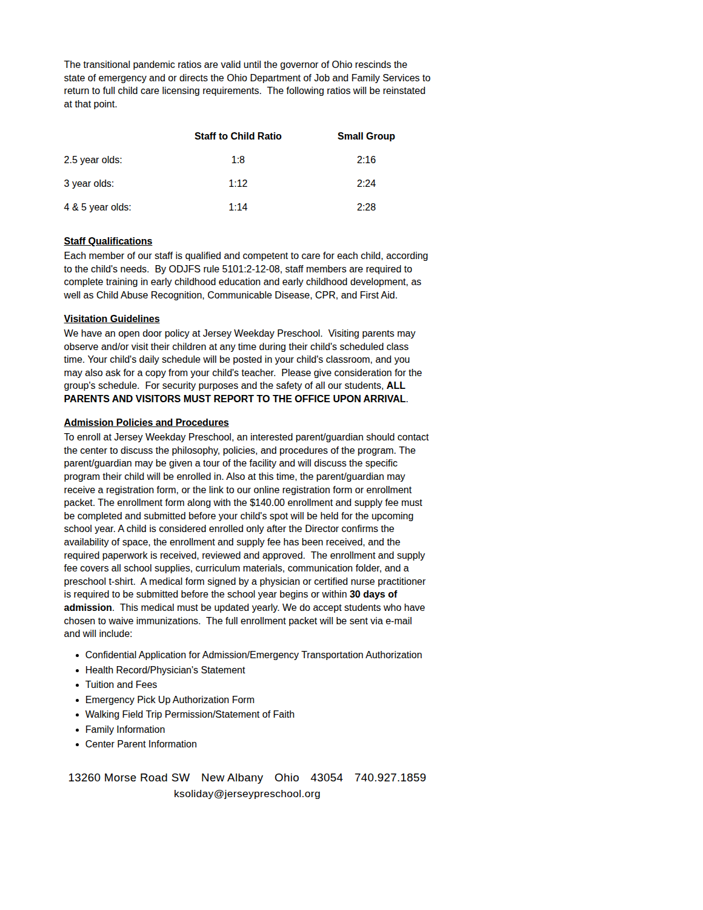The transitional pandemic ratios are valid until the governor of Ohio rescinds the state of emergency and or directs the Ohio Department of Job and Family Services to return to full child care licensing requirements. The following ratios will be reinstated at that point.
| | Staff to Child Ratio | Small Group |
| --- | --- | --- |
| 2.5 year olds: | 1:8 | 2:16 |
| 3 year olds: | 1:12 | 2:24 |
| 4 & 5 year olds: | 1:14 | 2:28 |
Staff Qualifications
Each member of our staff is qualified and competent to care for each child, according to the child's needs. By ODJFS rule 5101:2-12-08, staff members are required to complete training in early childhood education and early childhood development, as well as Child Abuse Recognition, Communicable Disease, CPR, and First Aid.
Visitation Guidelines
We have an open door policy at Jersey Weekday Preschool. Visiting parents may observe and/or visit their children at any time during their child's scheduled class time. Your child's daily schedule will be posted in your child's classroom, and you may also ask for a copy from your child's teacher. Please give consideration for the group's schedule. For security purposes and the safety of all our students, ALL PARENTS AND VISITORS MUST REPORT TO THE OFFICE UPON ARRIVAL.
Admission Policies and Procedures
To enroll at Jersey Weekday Preschool, an interested parent/guardian should contact the center to discuss the philosophy, policies, and procedures of the program. The parent/guardian may be given a tour of the facility and will discuss the specific program their child will be enrolled in. Also at this time, the parent/guardian may receive a registration form, or the link to our online registration form or enrollment packet. The enrollment form along with the $140.00 enrollment and supply fee must be completed and submitted before your child's spot will be held for the upcoming school year. A child is considered enrolled only after the Director confirms the availability of space, the enrollment and supply fee has been received, and the required paperwork is received, reviewed and approved. The enrollment and supply fee covers all school supplies, curriculum materials, communication folder, and a preschool t-shirt. A medical form signed by a physician or certified nurse practitioner is required to be submitted before the school year begins or within 30 days of admission. This medical must be updated yearly. We do accept students who have chosen to waive immunizations. The full enrollment packet will be sent via e-mail and will include:
Confidential Application for Admission/Emergency Transportation Authorization
Health Record/Physician's Statement
Tuition and Fees
Emergency Pick Up Authorization Form
Walking Field Trip Permission/Statement of Faith
Family Information
Center Parent Information
13260 Morse Road SW New Albany Ohio 43054 740.927.1859
ksoliday@jerseypreschool.org